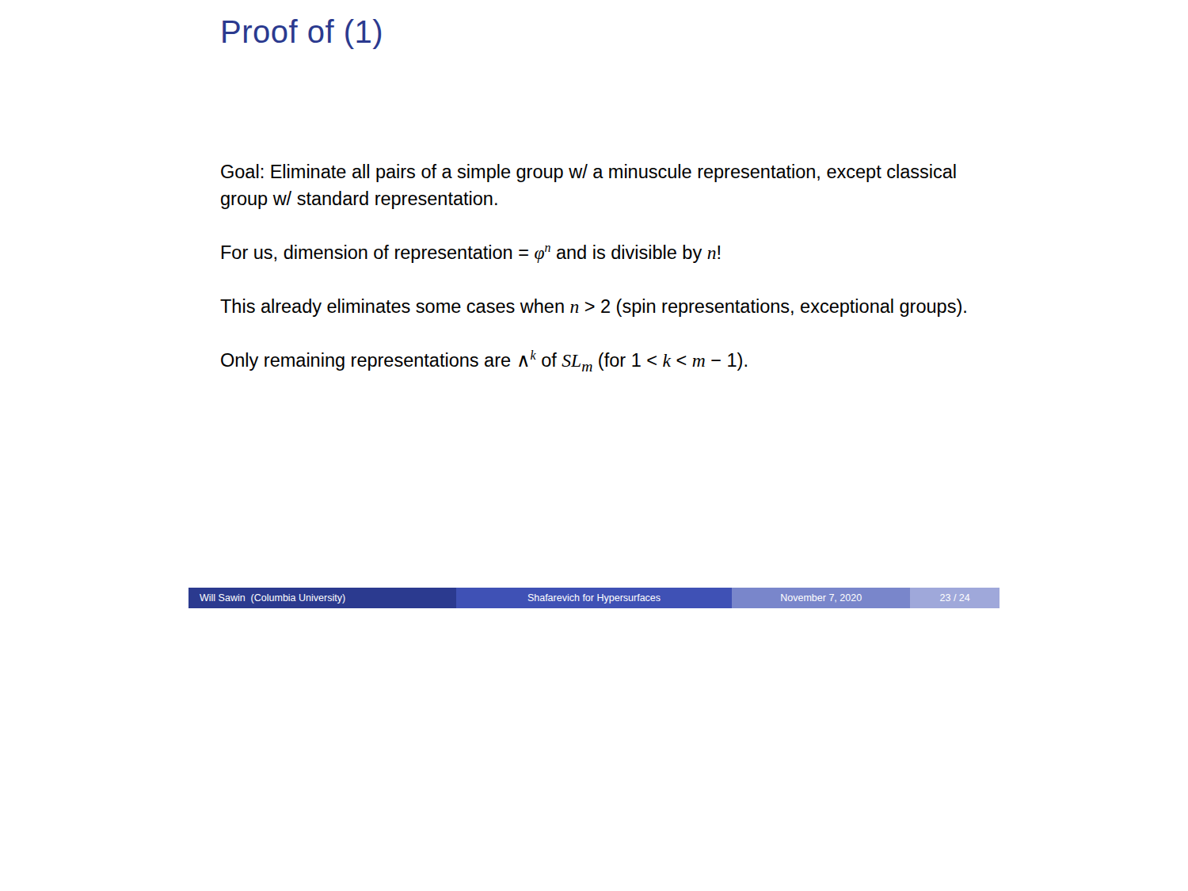Proof of (1)
Goal: Eliminate all pairs of a simple group w/ a minuscule representation, except classical group w/ standard representation.
For us, dimension of representation = φn and is divisible by n!
This already eliminates some cases when n > 2 (spin representations, exceptional groups).
Only remaining representations are ∧k of SLm (for 1 < k < m − 1).
Will Sawin (Columbia University)
Shafarevich for Hypersurfaces
November 7, 2020
23 / 24